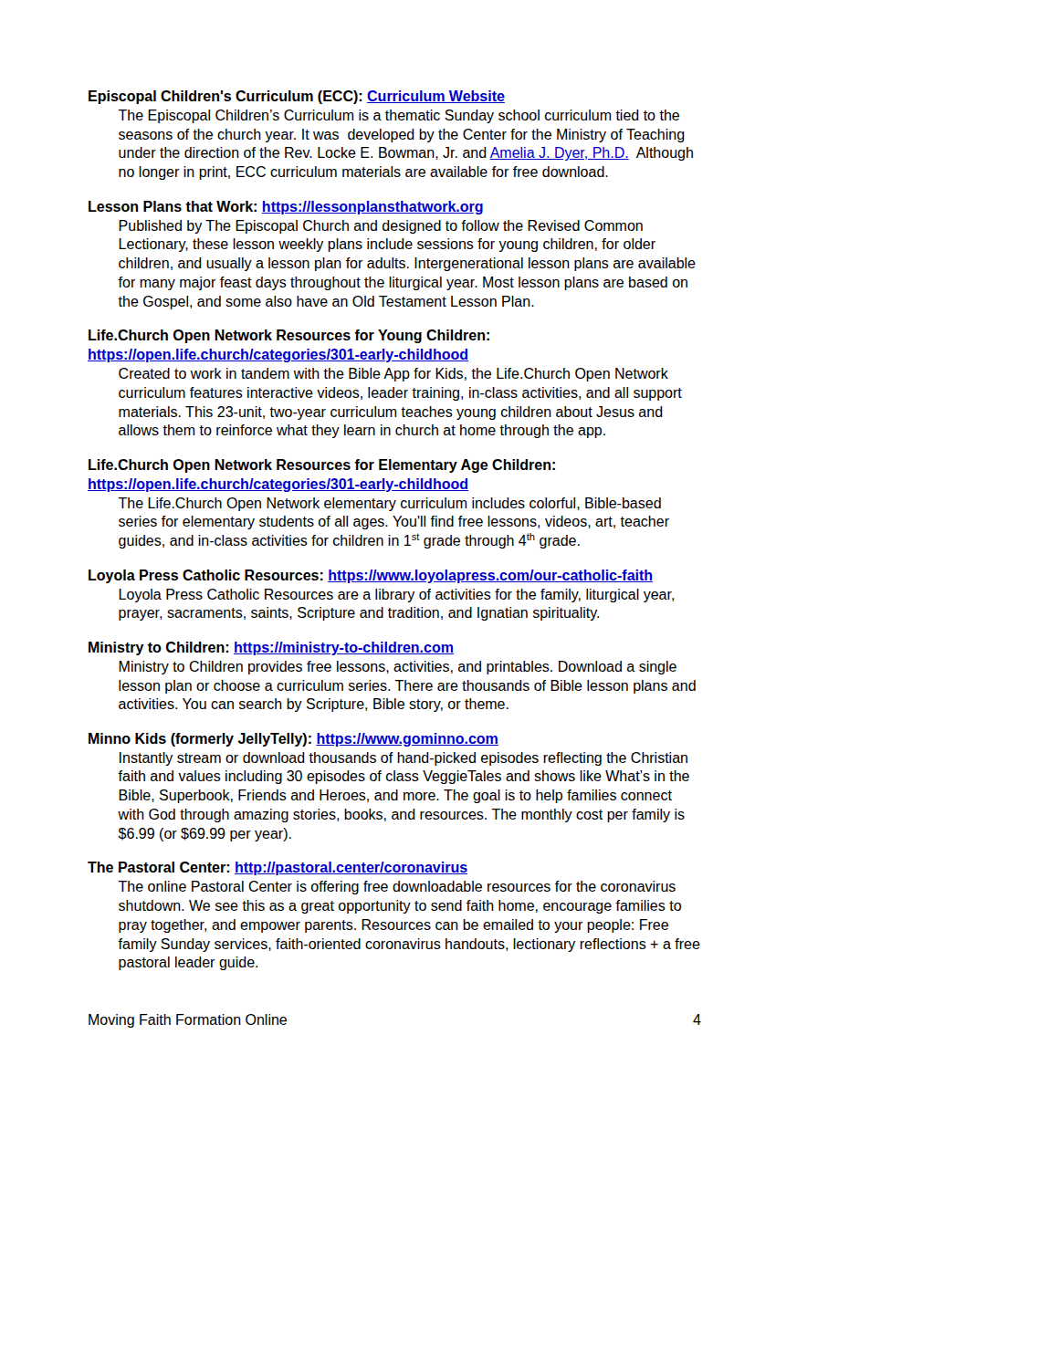Episcopal Children's Curriculum (ECC): Curriculum Website
The Episcopal Children’s Curriculum is a thematic Sunday school curriculum tied to the seasons of the church year. It was developed by the Center for the Ministry of Teaching under the direction of the Rev. Locke E. Bowman, Jr. and Amelia J. Dyer, Ph.D. Although no longer in print, ECC curriculum materials are available for free download.
Lesson Plans that Work: https://lessonplansthatwork.org
Published by The Episcopal Church and designed to follow the Revised Common Lectionary, these lesson weekly plans include sessions for young children, for older children, and usually a lesson plan for adults. Intergenerational lesson plans are available for many major feast days throughout the liturgical year. Most lesson plans are based on the Gospel, and some also have an Old Testament Lesson Plan.
Life.Church Open Network Resources for Young Children: https://open.life.church/categories/301-early-childhood
Created to work in tandem with the Bible App for Kids, the Life.Church Open Network curriculum features interactive videos, leader training, in-class activities, and all support materials. This 23-unit, two-year curriculum teaches young children about Jesus and allows them to reinforce what they learn in church at home through the app.
Life.Church Open Network Resources for Elementary Age Children:
https://open.life.church/categories/301-early-childhood
The Life.Church Open Network elementary curriculum includes colorful, Bible-based series for elementary students of all ages. You'll find free lessons, videos, art, teacher guides, and in-class activities for children in 1st grade through 4th grade.
Loyola Press Catholic Resources: https://www.loyolapress.com/our-catholic-faith
Loyola Press Catholic Resources are a library of activities for the family, liturgical year, prayer, sacraments, saints, Scripture and tradition, and Ignatian spirituality.
Ministry to Children: https://ministry-to-children.com
Ministry to Children provides free lessons, activities, and printables. Download a single lesson plan or choose a curriculum series. There are thousands of Bible lesson plans and activities. You can search by Scripture, Bible story, or theme.
Minno Kids (formerly JellyTelly): https://www.gominno.com
Instantly stream or download thousands of hand-picked episodes reflecting the Christian faith and values including 30 episodes of class VeggieTales and shows like What’s in the Bible, Superbook, Friends and Heroes, and more. The goal is to help families connect with God through amazing stories, books, and resources. The monthly cost per family is $6.99 (or $69.99 per year).
The Pastoral Center: http://pastoral.center/coronavirus
The online Pastoral Center is offering free downloadable resources for the coronavirus shutdown. We see this as a great opportunity to send faith home, encourage families to pray together, and empower parents. Resources can be emailed to your people: Free family Sunday services, faith-oriented coronavirus handouts, lectionary reflections + a free pastoral leader guide.
Moving Faith Formation Online 4